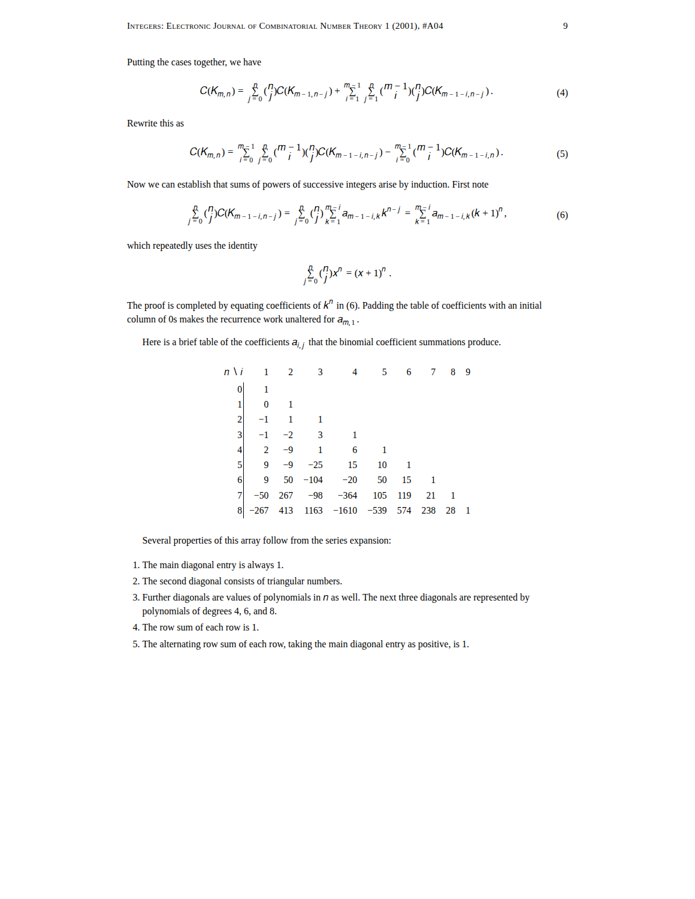Integers: Electronic Journal of Combinatorial Number Theory 1 (2001), #A04 9
Putting the cases together, we have
C(Km,n) = ∑ j=0 n (nj) C(Km−1,n−j) + ∑ i=1 m−1 ∑ j=1 n (m−1i) (nj) C(Km−1−i,n−j) .
(4)
Rewrite this as
C(Km,n) = ∑ i=0 m−1 ∑ j=0 n (m−1i) (nj) C(Km−1−i,n−j) − ∑ i=0 m−1 (m−1i) C(Km−1−i,n) .
(5)
Now we can establish that sums of powers of successive integers arise by induction. First note
∑ j=0 n (nj) C(Km−1−i,n−j) = ∑ j=0 n (nj) ∑ k=1 m−i am−1−i,k kn−j = ∑ k=1 m−i am−1−i,k (k+1)n ,
(6)
which repeatedly uses the identity
∑ j=0 n (nj) xn = (x+1)n .
The proof is completed by equating coefficients of kn in (6). Padding the table of coefficients with an initial column of 0s makes the recurrence work unaltered for am,1.
Here is a brief table of the coefficients ai,j that the binomial coefficient summations produce.
| n ∖ i | 1 | 2 | 3 | 4 | 5 | 6 | 7 | 8 | 9 |
| --- | --- | --- | --- | --- | --- | --- | --- | --- | --- |
| 0 | 1 | | | | | | | | |
| 1 | 0 | 1 | | | | | | | |
| 2 | −1 | 1 | 1 | | | | | | |
| 3 | −1 | −2 | 3 | 1 | | | | | |
| 4 | 2 | −9 | 1 | 6 | 1 | | | | |
| 5 | 9 | −9 | −25 | 15 | 10 | 1 | | | |
| 6 | 9 | 50 | −104 | −20 | 50 | 15 | 1 | | |
| 7 | −50 | 267 | −98 | −364 | 105 | 119 | 21 | 1 | |
| 8 | −267 | 413 | 1163 | −1610 | −539 | 574 | 238 | 28 | 1 |
Several properties of this array follow from the series expansion:
The main diagonal entry is always 1.
The second diagonal consists of triangular numbers.
Further diagonals are values of polynomials in n as well. The next three diagonals are represented by polynomials of degrees 4, 6, and 8.
The row sum of each row is 1.
The alternating row sum of each row, taking the main diagonal entry as positive, is 1.